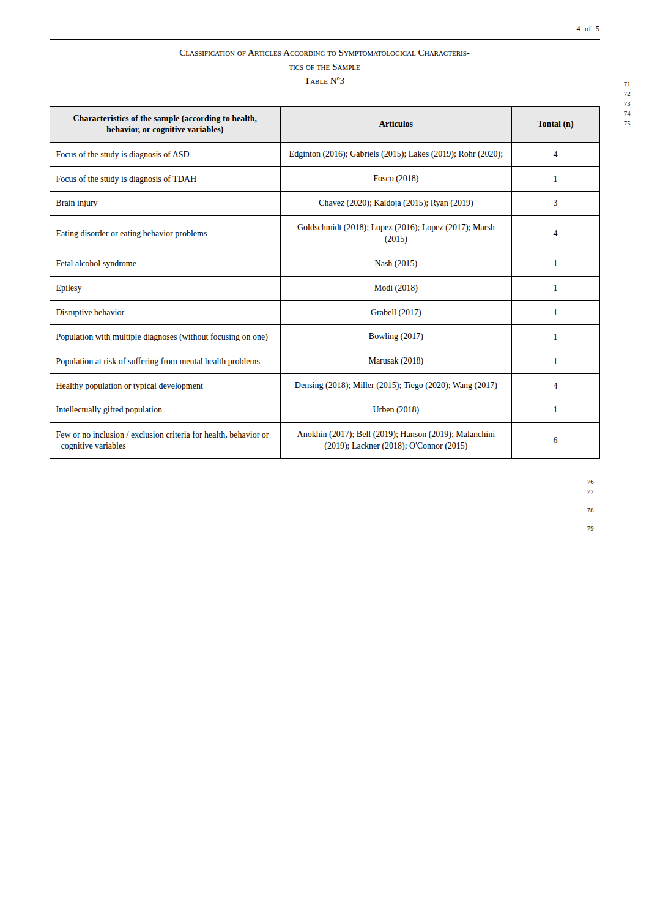4 of 5
71 72 73 74 75
Classification of Articles According to Symptomatological Characteris- tics of the Sample Table Nº3
| Characteristics of the sample (according to health, behavior, or cognitive varia­bles) | Artículos | Tontal (n) |
| --- | --- | --- |
| Focus of the study is diagnosis of ASD | Edginton (2016); Gabriels (2015); Lakes (2019); Rohr (2020); | 4 |
| Focus of the study is diagnosis of TDAH | Fosco (2018) | 1 |
| Brain injury | Chavez (2020); Kaldoja (2015); Ryan (2019) | 3 |
| Eating disorder or eating behavior prob­lems | Goldschmidt (2018); Lopez (2016); Lopez (2017); Marsh (2015) | 4 |
| Fetal alcohol syndrome | Nash (2015) | 1 |
| Epilesy | Modi (2018) | 1 |
| Disruptive behavior | Grabell (2017) | 1 |
| Population with multiple diagnoses (without focusing on one) | Bowling (2017) | 1 |
| Population at risk of suffering from men­tal health problems | Marusak (2018) | 1 |
| Healthy population or typical develop­ment | Densing (2018); Miller (2015); Tiego (2020); Wang (2017) | 4 |
| Intellectually gifted population | Urben (2018) | 1 |
| Few or no inclusion / exclusion criteria for health, behavior or cognitive variables | Anokhin (2017); Bell (2019); Hanson (2019); Malanchini (2019); Lackner (2018); O'Connor (2015) | 6 |
76 77 78 79